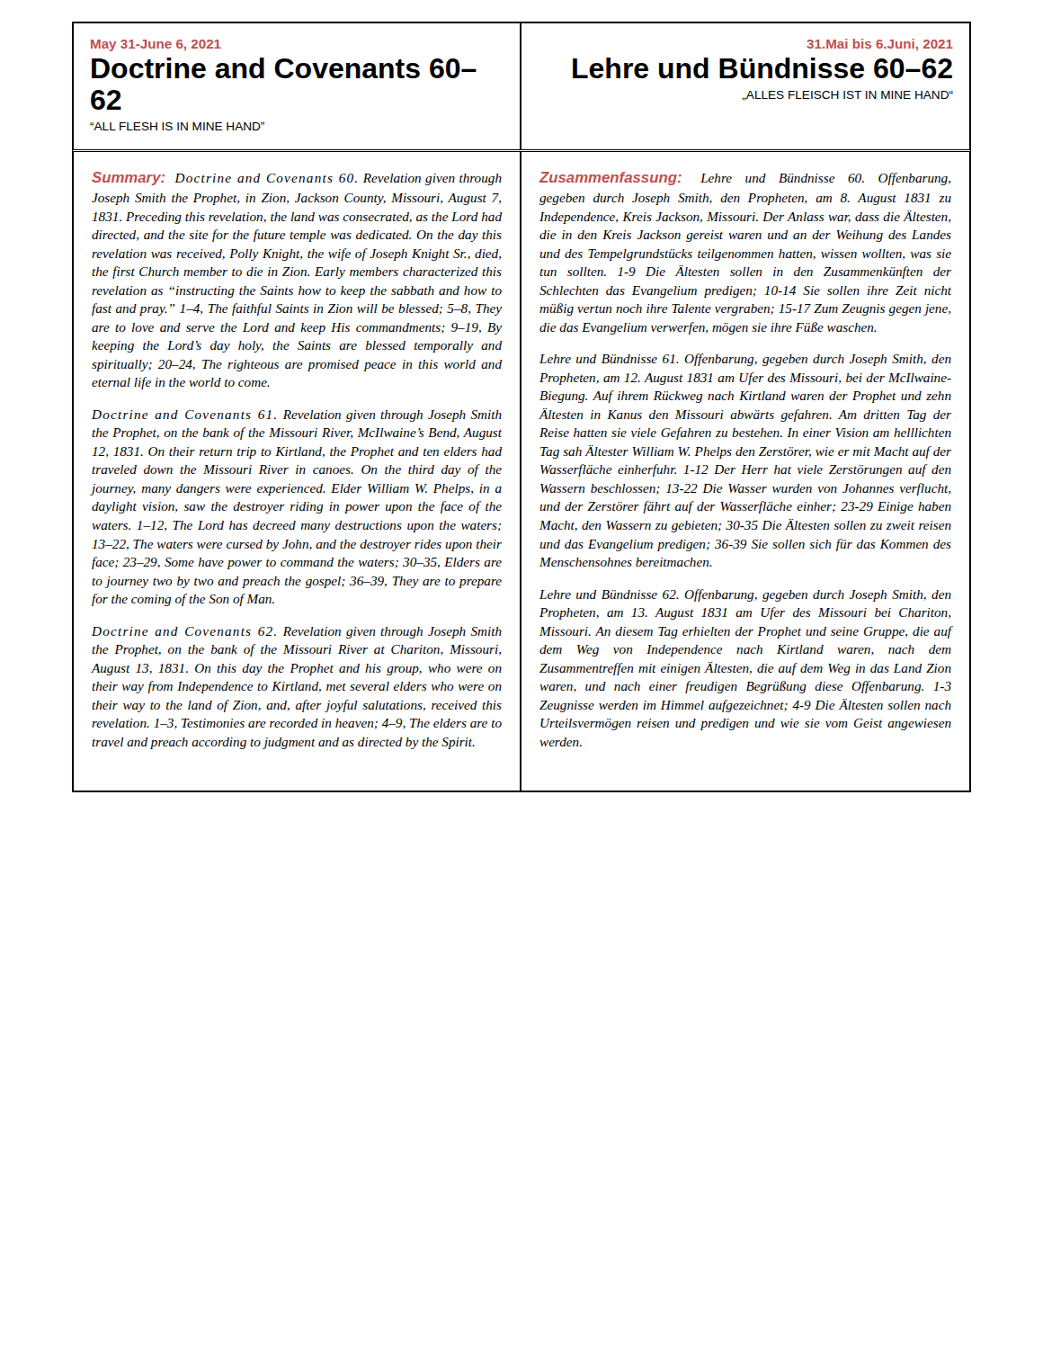May 31-June 6, 2021
Doctrine and Covenants 60–62
“ALL FLESH IS IN MINE HAND”
31.Mai bis 6.Juni, 2021
Lehre und Bündnisse 60–62
„ALLES FLEISCH IST IN MINE HAND“
Summary: Doctrine and Covenants 60. Revelation given through Joseph Smith the Prophet, in Zion, Jackson County, Missouri, August 7, 1831. Preceding this revelation, the land was consecrated, as the Lord had directed, and the site for the future temple was dedicated. On the day this revelation was received, Polly Knight, the wife of Joseph Knight Sr., died, the first Church member to die in Zion. Early members characterized this revelation as “instructing the Saints how to keep the sabbath and how to fast and pray.” 1–4, The faithful Saints in Zion will be blessed; 5–8, They are to love and serve the Lord and keep His commandments; 9–19, By keeping the Lord’s day holy, the Saints are blessed temporally and spiritually; 20–24, The righteous are promised peace in this world and eternal life in the world to come.
Doctrine and Covenants 61. Revelation given through Joseph Smith the Prophet, on the bank of the Missouri River, McIlwaine’s Bend, August 12, 1831. On their return trip to Kirtland, the Prophet and ten elders had traveled down the Missouri River in canoes. On the third day of the journey, many dangers were experienced. Elder William W. Phelps, in a daylight vision, saw the destroyer riding in power upon the face of the waters. 1–12, The Lord has decreed many destructions upon the waters; 13–22, The waters were cursed by John, and the destroyer rides upon their face; 23–29, Some have power to command the waters; 30–35, Elders are to journey two by two and preach the gospel; 36–39, They are to prepare for the coming of the Son of Man.
Doctrine and Covenants 62. Revelation given through Joseph Smith the Prophet, on the bank of the Missouri River at Chariton, Missouri, August 13, 1831. On this day the Prophet and his group, who were on their way from Independence to Kirtland, met several elders who were on their way to the land of Zion, and, after joyful salutations, received this revelation. 1–3, Testimonies are recorded in heaven; 4–9, The elders are to travel and preach according to judgment and as directed by the Spirit.
Zusammenfassung: Lehre und Bündnisse 60. Offenbarung, gegeben durch Joseph Smith, den Propheten, am 8. August 1831 zu Independence, Kreis Jackson, Missouri. Der Anlass war, dass die Ältesten, die in den Kreis Jackson gereist waren und an der Weihung des Landes und des Tempelgrundstücks teilgenommen hatten, wissen wollten, was sie tun sollten. 1-9 Die Ältesten sollen in den Zusammenkünften der Schlechten das Evangelium predigen; 10-14 Sie sollen ihre Zeit nicht müßig vertun noch ihre Talente vergraben; 15-17 Zum Zeugnis gegen jene, die das Evangelium verwerfen, mögen sie ihre Füße waschen.
Lehre und Bündnisse 61. Offenbarung, gegeben durch Joseph Smith, den Propheten, am 12. August 1831 am Ufer des Missouri, bei der McIlwaine-Biegung. Auf ihrem Rückweg nach Kirtland waren der Prophet und zehn Ältesten in Kanus den Missouri abwärts gefahren. Am dritten Tag der Reise hatten sie viele Gefahren zu bestehen. In einer Vision am helllichten Tag sah Ältester William W. Phelps den Zerstörer, wie er mit Macht auf der Wasserfläche einherfuhr. 1-12 Der Herr hat viele Zerstörungen auf den Wassern beschlossen; 13-22 Die Wasser wurden von Johannes verflucht, und der Zerstörer fährt auf der Wasserfläche einher; 23-29 Einige haben Macht, den Wassern zu gebieten; 30-35 Die Ältesten sollen zu zweit reisen und das Evangelium predigen; 36-39 Sie sollen sich für das Kommen des Menschensohnes bereitmachen.
Lehre und Bündnisse 62. Offenbarung, gegeben durch Joseph Smith, den Propheten, am 13. August 1831 am Ufer des Missouri bei Chariton, Missouri. An diesem Tag erhielten der Prophet und seine Gruppe, die auf dem Weg von Independence nach Kirtland waren, nach dem Zusammentreffen mit einigen Ältesten, die auf dem Weg in das Land Zion waren, und nach einer freudigen Begrüßung diese Offenbarung. 1-3 Zeugnisse werden im Himmel aufgezeichnet; 4-9 Die Ältesten sollen nach Urteilsvermögen reisen und predigen und wie sie vom Geist angewiesen werden.